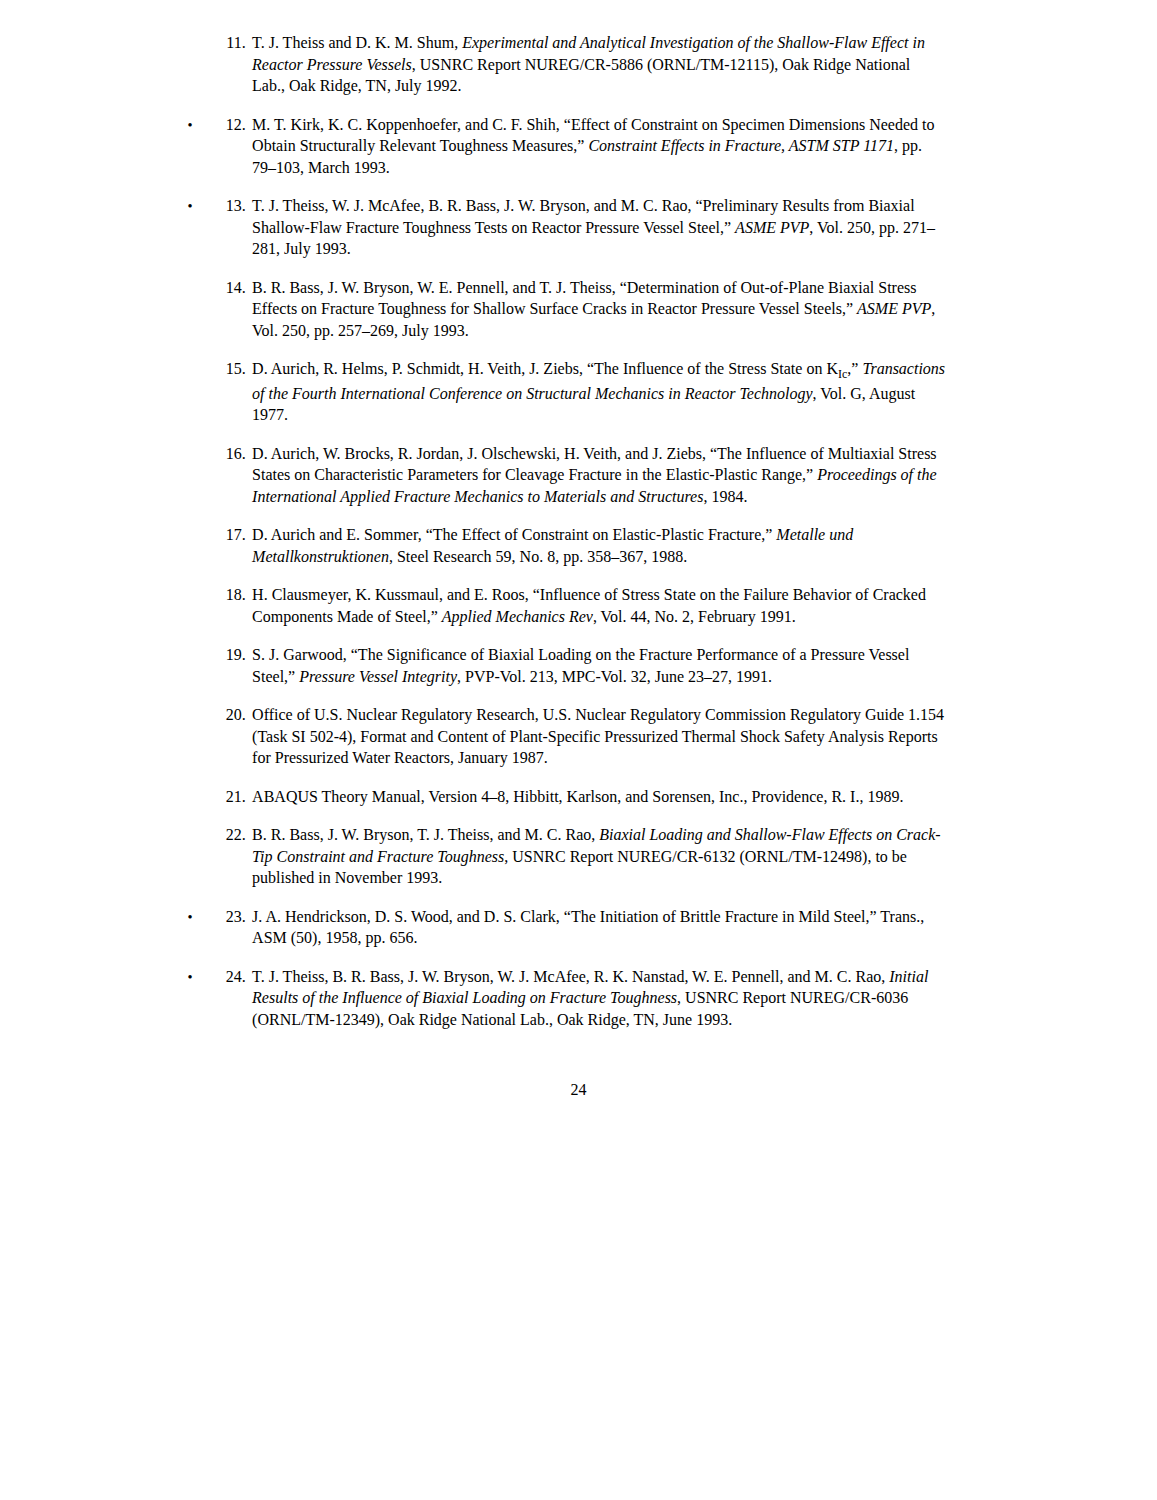11 T. J. Theiss and D. K. M. Shum, Experimental and Analytical Investigation of the Shallow-Flaw Effect in Reactor Pressure Vessels, USNRC Report NUREG/CR-5886 (ORNL/TM-12115), Oak Ridge National Lab., Oak Ridge, TN, July 1992.
• 12 M. T. Kirk, K. C. Koppenhoefer, and C. F. Shih, “Effect of Constraint on Specimen Dimensions Needed to Obtain Structurally Relevant Toughness Measures,” Constraint Effects in Fracture, ASTM STP 1171, pp. 79–103, March 1993.
• 13 T. J. Theiss, W. J. McAfee, B. R. Bass, J. W. Bryson, and M. C. Rao, “Preliminary Results from Biaxial Shallow-Flaw Fracture Toughness Tests on Reactor Pressure Vessel Steel,” ASME PVP, Vol. 250, pp. 271–281, July 1993.
14 B. R. Bass, J. W. Bryson, W. E. Pennell, and T. J. Theiss, “Determination of Out-of-Plane Biaxial Stress Effects on Fracture Toughness for Shallow Surface Cracks in Reactor Pressure Vessel Steels,” ASME PVP, Vol. 250, pp. 257–269, July 1993.
15 D. Aurich, R. Helms, P. Schmidt, H. Veith, J. Ziebs, “The Influence of the Stress State on KIc,” Transactions of the Fourth International Conference on Structural Mechanics in Reactor Technology, Vol. G, August 1977.
16 D. Aurich, W. Brocks, R. Jordan, J. Olschewski, H. Veith, and J. Ziebs, “The Influence of Multiaxial Stress States on Characteristic Parameters for Cleavage Fracture in the Elastic-Plastic Range,” Proceedings of the International Applied Fracture Mechanics to Materials and Structures, 1984.
17 D. Aurich and E. Sommer, “The Effect of Constraint on Elastic-Plastic Fracture,” Metalle und Metallkonstruktionen, Steel Research 59, No. 8, pp. 358–367, 1988.
18 H. Clausmeyer, K. Kussmaul, and E. Roos, “Influence of Stress State on the Failure Behavior of Cracked Components Made of Steel,” Applied Mechanics Rev, Vol. 44, No. 2, February 1991.
19 S. J. Garwood, “The Significance of Biaxial Loading on the Fracture Performance of a Pressure Vessel Steel,” Pressure Vessel Integrity, PVP-Vol. 213, MPC-Vol. 32, June 23–27, 1991.
20 Office of U.S. Nuclear Regulatory Research, U.S. Nuclear Regulatory Commission Regulatory Guide 1.154 (Task SI 502-4), Format and Content of Plant-Specific Pressurized Thermal Shock Safety Analysis Reports for Pressurized Water Reactors, January 1987.
21 ABAQUS Theory Manual, Version 4–8, Hibbitt, Karlson, and Sorensen, Inc., Providence, R. I., 1989.
22 B. R. Bass, J. W. Bryson, T. J. Theiss, and M. C. Rao, Biaxial Loading and Shallow-Flaw Effects on Crack-Tip Constraint and Fracture Toughness, USNRC Report NUREG/CR-6132 (ORNL/TM-12498), to be published in November 1993.
• 23 J. A. Hendrickson, D. S. Wood, and D. S. Clark, “The Initiation of Brittle Fracture in Mild Steel,” Trans., ASM (50), 1958, pp. 656.
• 24 T. J. Theiss, B. R. Bass, J. W. Bryson, W. J. McAfee, R. K. Nanstad, W. E. Pennell, and M. C. Rao, Initial Results of the Influence of Biaxial Loading on Fracture Toughness, USNRC Report NUREG/CR-6036 (ORNL/TM-12349), Oak Ridge National Lab., Oak Ridge, TN, June 1993.
24